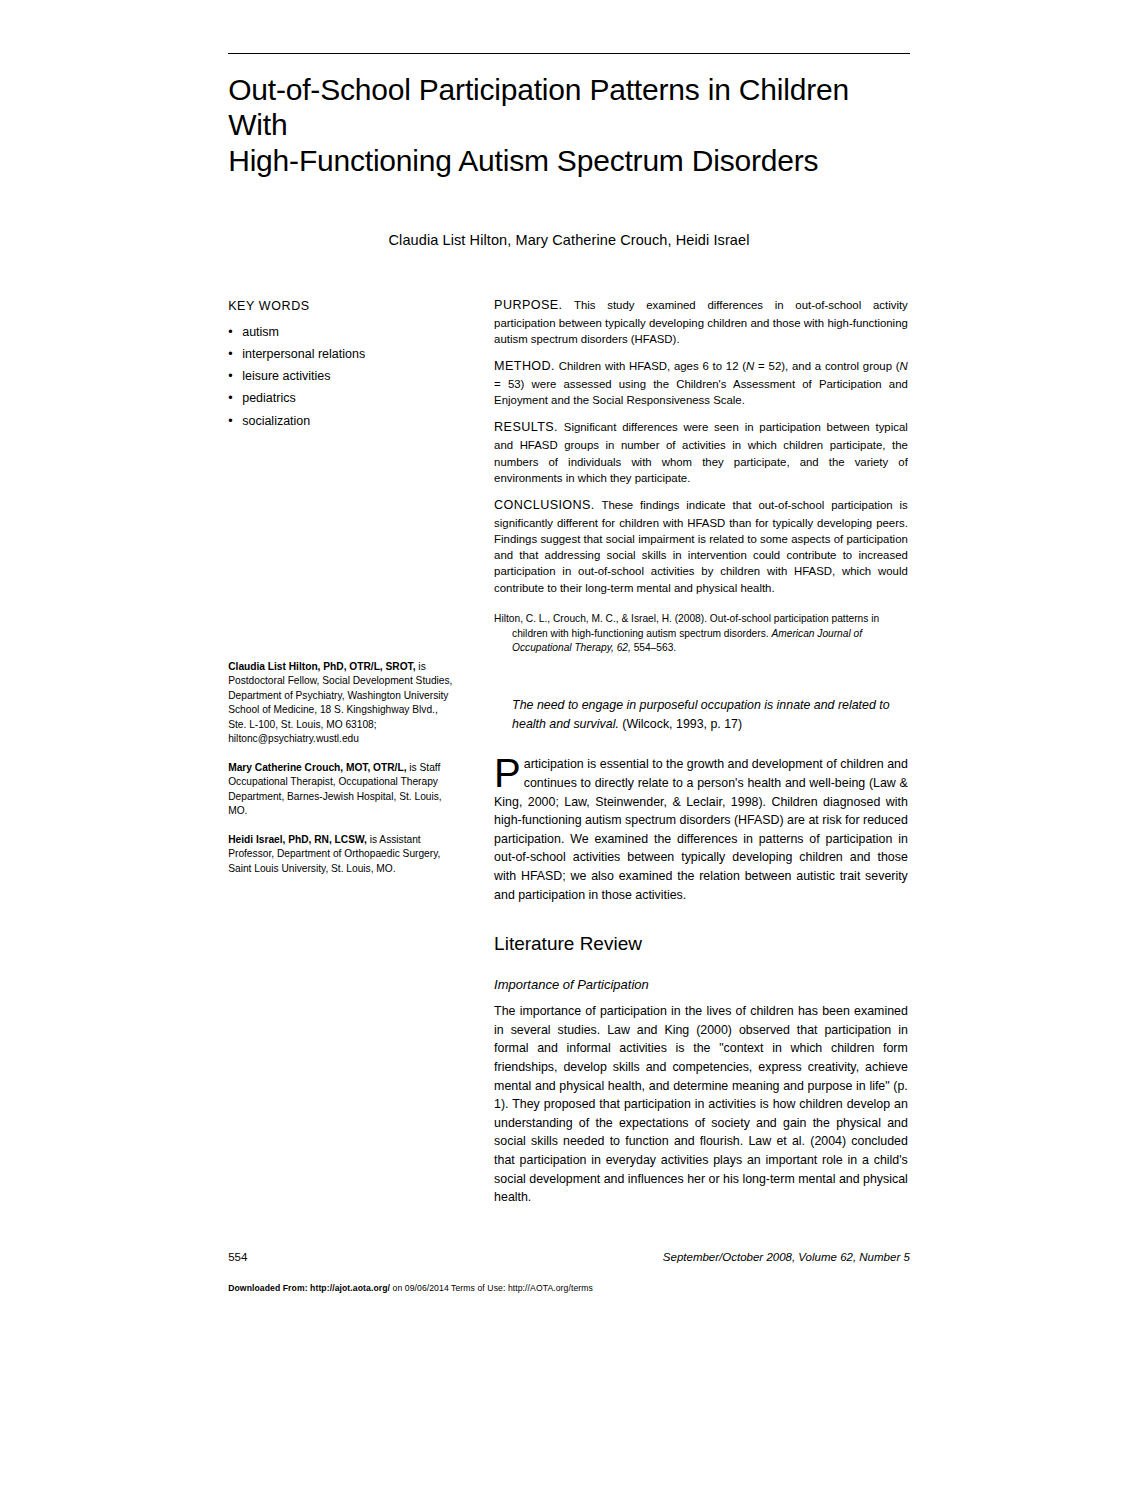Out-of-School Participation Patterns in Children With
High-Functioning Autism Spectrum Disorders
Claudia List Hilton, Mary Catherine Crouch, Heidi Israel
KEY WORDS
autism
interpersonal relations
leisure activities
pediatrics
socialization
Claudia List Hilton, PhD, OTR/L, SROT, is Postdoctoral Fellow, Social Development Studies, Department of Psychiatry, Washington University School of Medicine, 18 S. Kingshighway Blvd., Ste. L-100, St. Louis, MO 63108; hiltonc@psychiatry.wustl.edu
Mary Catherine Crouch, MOT, OTR/L, is Staff Occupational Therapist, Occupational Therapy Department, Barnes-Jewish Hospital, St. Louis, MO.
Heidi Israel, PhD, RN, LCSW, is Assistant Professor, Department of Orthopaedic Surgery, Saint Louis University, St. Louis, MO.
PURPOSE. This study examined differences in out-of-school activity participation between typically developing children and those with high-functioning autism spectrum disorders (HFASD).
METHOD. Children with HFASD, ages 6 to 12 (N = 52), and a control group (N = 53) were assessed using the Children's Assessment of Participation and Enjoyment and the Social Responsiveness Scale.
RESULTS. Significant differences were seen in participation between typical and HFASD groups in number of activities in which children participate, the numbers of individuals with whom they participate, and the variety of environments in which they participate.
CONCLUSIONS. These findings indicate that out-of-school participation is significantly different for children with HFASD than for typically developing peers. Findings suggest that social impairment is related to some aspects of participation and that addressing social skills in intervention could contribute to increased participation in out-of-school activities by children with HFASD, which would contribute to their long-term mental and physical health.
Hilton, C. L., Crouch, M. C., & Israel, H. (2008). Out-of-school participation patterns in children with high-functioning autism spectrum disorders. American Journal of Occupational Therapy, 62, 554–563.
The need to engage in purposeful occupation is innate and related to health and survival. (Wilcock, 1993, p. 17)
Participation is essential to the growth and development of children and continues to directly relate to a person's health and well-being (Law & King, 2000; Law, Steinwender, & Leclair, 1998). Children diagnosed with high-functioning autism spectrum disorders (HFASD) are at risk for reduced participation. We examined the differences in patterns of participation in out-of-school activities between typically developing children and those with HFASD; we also examined the relation between autistic trait severity and participation in those activities.
Literature Review
Importance of Participation
The importance of participation in the lives of children has been examined in several studies. Law and King (2000) observed that participation in formal and informal activities is the "context in which children form friendships, develop skills and competencies, express creativity, achieve mental and physical health, and determine meaning and purpose in life" (p. 1). They proposed that participation in activities is how children develop an understanding of the expectations of society and gain the physical and social skills needed to function and flourish. Law et al. (2004) concluded that participation in everyday activities plays an important role in a child's social development and influences her or his long-term mental and physical health.
554
September/October 2008, Volume 62, Number 5
Downloaded From: http://ajot.aota.org/ on 09/06/2014 Terms of Use: http://AOTA.org/terms